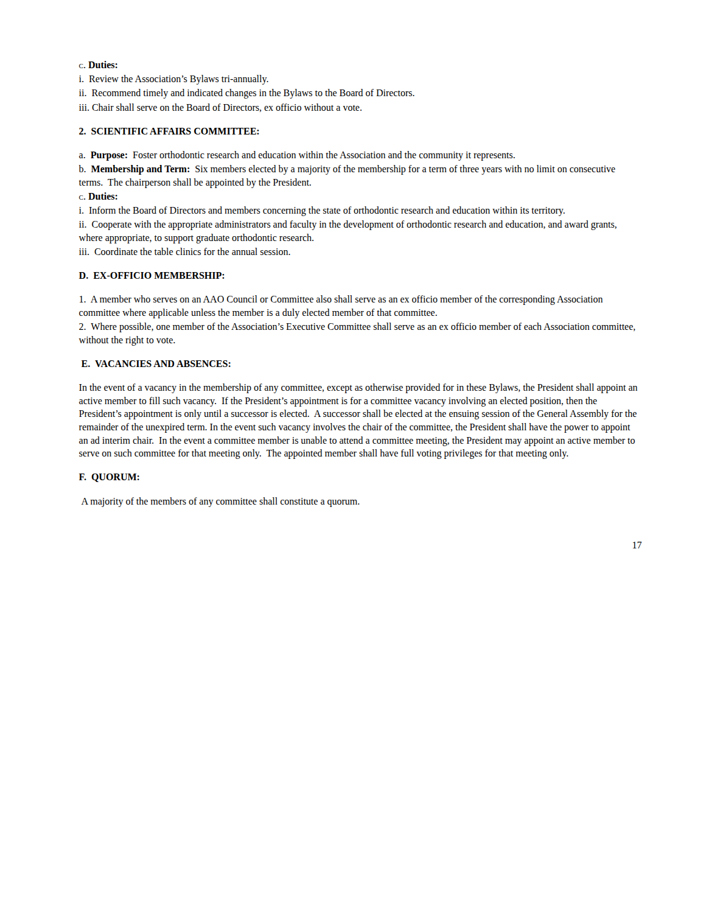c. Duties:
i. Review the Association’s Bylaws tri-annually.
ii. Recommend timely and indicated changes in the Bylaws to the Board of Directors.
iii. Chair shall serve on the Board of Directors, ex officio without a vote.
2. SCIENTIFIC AFFAIRS COMMITTEE:
a. Purpose: Foster orthodontic research and education within the Association and the community it represents.
b. Membership and Term: Six members elected by a majority of the membership for a term of three years with no limit on consecutive terms. The chairperson shall be appointed by the President.
c. Duties:
i. Inform the Board of Directors and members concerning the state of orthodontic research and education within its territory.
ii. Cooperate with the appropriate administrators and faculty in the development of orthodontic research and education, and award grants, where appropriate, to support graduate orthodontic research.
iii. Coordinate the table clinics for the annual session.
D. EX-OFFICIO MEMBERSHIP:
1. A member who serves on an AAO Council or Committee also shall serve as an ex officio member of the corresponding Association committee where applicable unless the member is a duly elected member of that committee.
2. Where possible, one member of the Association’s Executive Committee shall serve as an ex officio member of each Association committee, without the right to vote.
E. VACANCIES AND ABSENCES:
In the event of a vacancy in the membership of any committee, except as otherwise provided for in these Bylaws, the President shall appoint an active member to fill such vacancy. If the President’s appointment is for a committee vacancy involving an elected position, then the President’s appointment is only until a successor is elected. A successor shall be elected at the ensuing session of the General Assembly for the remainder of the unexpired term. In the event such vacancy involves the chair of the committee, the President shall have the power to appoint an ad interim chair. In the event a committee member is unable to attend a committee meeting, the President may appoint an active member to serve on such committee for that meeting only. The appointed member shall have full voting privileges for that meeting only.
F. QUORUM:
A majority of the members of any committee shall constitute a quorum.
17